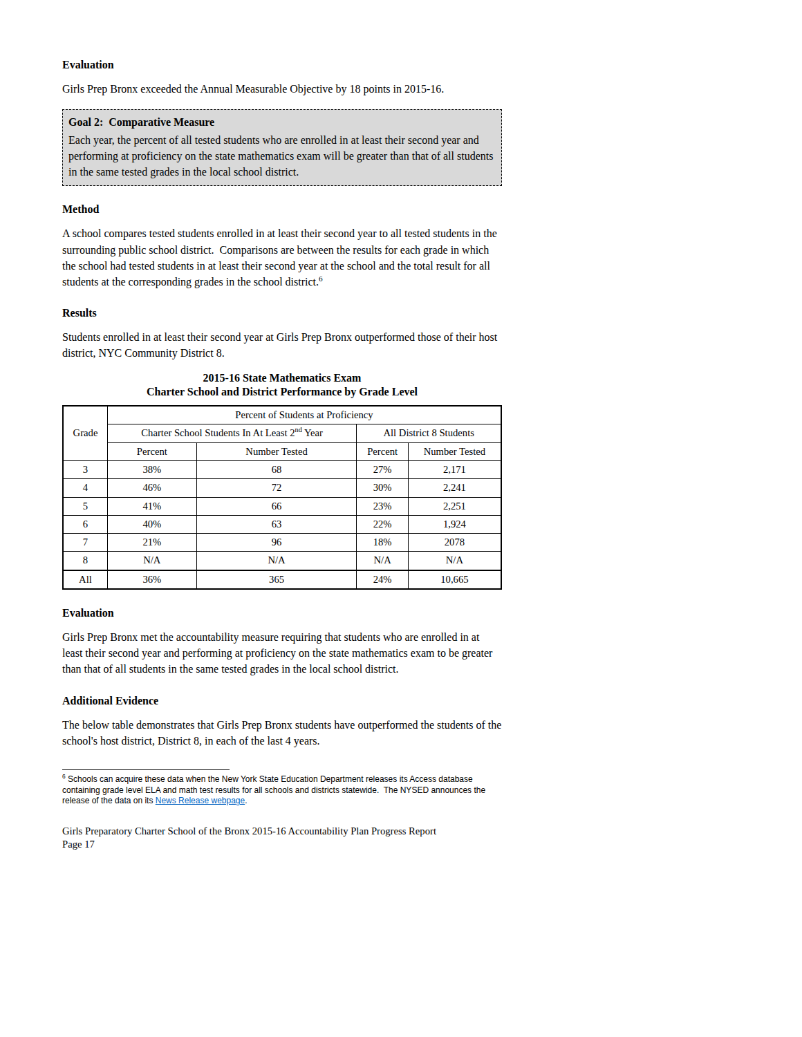Evaluation
Girls Prep Bronx exceeded the Annual Measurable Objective by 18 points in 2015-16.
Goal 2: Comparative Measure
Each year, the percent of all tested students who are enrolled in at least their second year and performing at proficiency on the state mathematics exam will be greater than that of all students in the same tested grades in the local school district.
Method
A school compares tested students enrolled in at least their second year to all tested students in the surrounding public school district. Comparisons are between the results for each grade in which the school had tested students in at least their second year at the school and the total result for all students at the corresponding grades in the school district.6
Results
Students enrolled in at least their second year at Girls Prep Bronx outperformed those of their host district, NYC Community District 8.
2015-16 State Mathematics Exam Charter School and District Performance by Grade Level
| Grade | Percent of Students at Proficiency |
| --- | --- |
| Charter School Students In At Least 2 nd Year | All District 8 Students |
| Percent | Number Tested | Percent | Number Tested |
| 3 | 38% | 68 | 27% | 2,171 |
| 4 | 46% | 72 | 30% | 2,241 |
| 5 | 41% | 66 | 23% | 2,251 |
| 6 | 40% | 63 | 22% | 1,924 |
| 7 | 21% | 96 | 18% | 2078 |
| 8 | N/A | N/A | N/A | N/A |
| All | 36% | 365 | 24% | 10,665 |
Evaluation
Girls Prep Bronx met the accountability measure requiring that students who are enrolled in at least their second year and performing at proficiency on the state mathematics exam to be greater than that of all students in the same tested grades in the local school district.
Additional Evidence
The below table demonstrates that Girls Prep Bronx students have outperformed the students of the school's host district, District 8, in each of the last 4 years.
6 Schools can acquire these data when the New York State Education Department releases its Access database containing grade level ELA and math test results for all schools and districts statewide. The NYSED announces the release of the data on its News Release webpage.
Girls Preparatory Charter School of the Bronx 2015-16 Accountability Plan Progress Report
Page 17